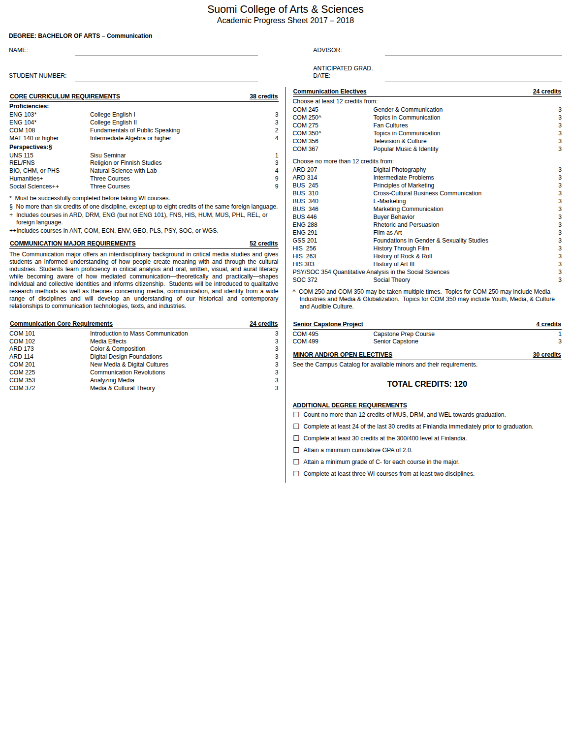Suomi College of Arts & Sciences
Academic Progress Sheet 2017 – 2018
DEGREE: BACHELOR OF ARTS – Communication
| NAME: | | | ADVISOR: | |
| STUDENT NUMBER: | | | ANTICIPATED GRAD. DATE: | |
| / CORE CURRICULUM REQUIREMENTS / 38 credits / Proficiencies: / ENG 103* / College English I / 3 / / ENG 104* / College English II / 3 / / COM 108 / Fundamentals of Public Speaking / 2 / / MAT 140 or higher / Intermediate Algebra or higher / 4 / Perspectives:§ / UNS 115 / Sisu Seminar / 1 / / REL/FNS / Religion or Finnish Studies / 3 / / BIO, CHM, or PHS / Natural Science with Lab / 4 / / Humanities+ / Three Courses / 9 / / Social Sciences++ / Three Courses / 9 / * Must be successfully completed before taking WI courses. § No more than six credits of one discipline, except up to eight credits of the same foreign language. + Includes courses in ARD, DRM, ENG (but not ENG 101), FNS, HIS, HUM, MUS, PHL, REL, or foreign language. ++Includes courses in ANT, COM, ECN, ENV, GEO, PLS, PSY, SOC, or WGS. / COMMUNICATION MAJOR REQUIREMENTS / 52 credits / The Communication major offers an interdisciplinary background in critical media studies and gives students an informed understanding of how people create meaning with and through the cultural industries. Students learn proficiency in critical analysis and oral, written, visual, and aural literacy while becoming aware of how mediated communication—theoretically and practically—shapes individual and collective identities and informs citizenship. Students will be introduced to qualitative research methods as well as theories concerning media, communication, and identity from a wide range of disciplines and will develop an understanding of our historical and contemporary relationships to communication technologies, texts, and industries. / Communication Core Requirements / 24 credits / / COM 101 / Introduction to Mass Communication / 3 / / COM 102 / Media Effects / 3 / / ARD 173 / Color & Composition / 3 / / ARD 114 / Digital Design Foundations / 3 / / COM 201 / New Media & Digital Cultures / 3 / / COM 225 / Communication Revolutions / 3 / / COM 353 / Analyzing Media / 3 / / COM 372 / Media & Cultural Theory / 3 / | / Communication Electives / 24 credits / Choose at least 12 credits from: / COM 245 / Gender & Communication / 3 / / COM 250^ / Topics in Communication / 3 / / COM 275 / Fan Cultures / 3 / / COM 350^ / Topics in Communication / 3 / / COM 356 / Television & Culture / 3 / / COM 367 / Popular Music & Identity / 3 / Choose no more than 12 credits from: / ARD 207 / Digital Photography / 3 / / ARD 314 / Intermediate Problems / 3 / / BUS 245 / Principles of Marketing / 3 / / BUS 310 / Cross-Cultural Business Communication / 3 / / BUS 340 / E-Marketing / 3 / / BUS 346 / Marketing Communication / 3 / / BUS 446 / Buyer Behavior / 3 / / ENG 288 / Rhetoric and Persuasion / 3 / / ENG 291 / Film as Art / 3 / / GSS 201 / Foundations in Gender & Sexuality Studies / 3 / / HIS 256 / History Through Film / 3 / / HIS 263 / History of Rock & Roll / 3 / / HIS 303 / History of Art III / 3 / / PSY/SOC 354 Quantitative Analysis in the Social Sciences / 3 / / SOC 372 / Social Theory / 3 / ^ COM 250 and COM 350 may be taken multiple times. Topics for COM 250 may include Media Industries and Media & Globalization. Topics for COM 350 may include Youth, Media, & Culture and Audible Culture. / Senior Capstone Project / 4 credits / / COM 495 / Capstone Prep Course / 1 / / COM 499 / Senior Capstone / 3 / / MINOR AND/OR OPEN ELECTIVES / 30 credits / See the Campus Catalog for available minors and their requirements. TOTAL CREDITS: 120 ADDITIONAL DEGREE REQUIREMENTS ☐ Count no more than 12 credits of MUS, DRM, and WEL towards graduation. ☐ Complete at least 24 of the last 30 credits at Finlandia immediately prior to graduation. ☐ Complete at least 30 credits at the 300/400 level at Finlandia. ☐ Attain a minimum cumulative GPA of 2.0. ☐ Attain a minimum grade of C- for each course in the major. ☐ Complete at least three WI courses from at least two disciplines. |